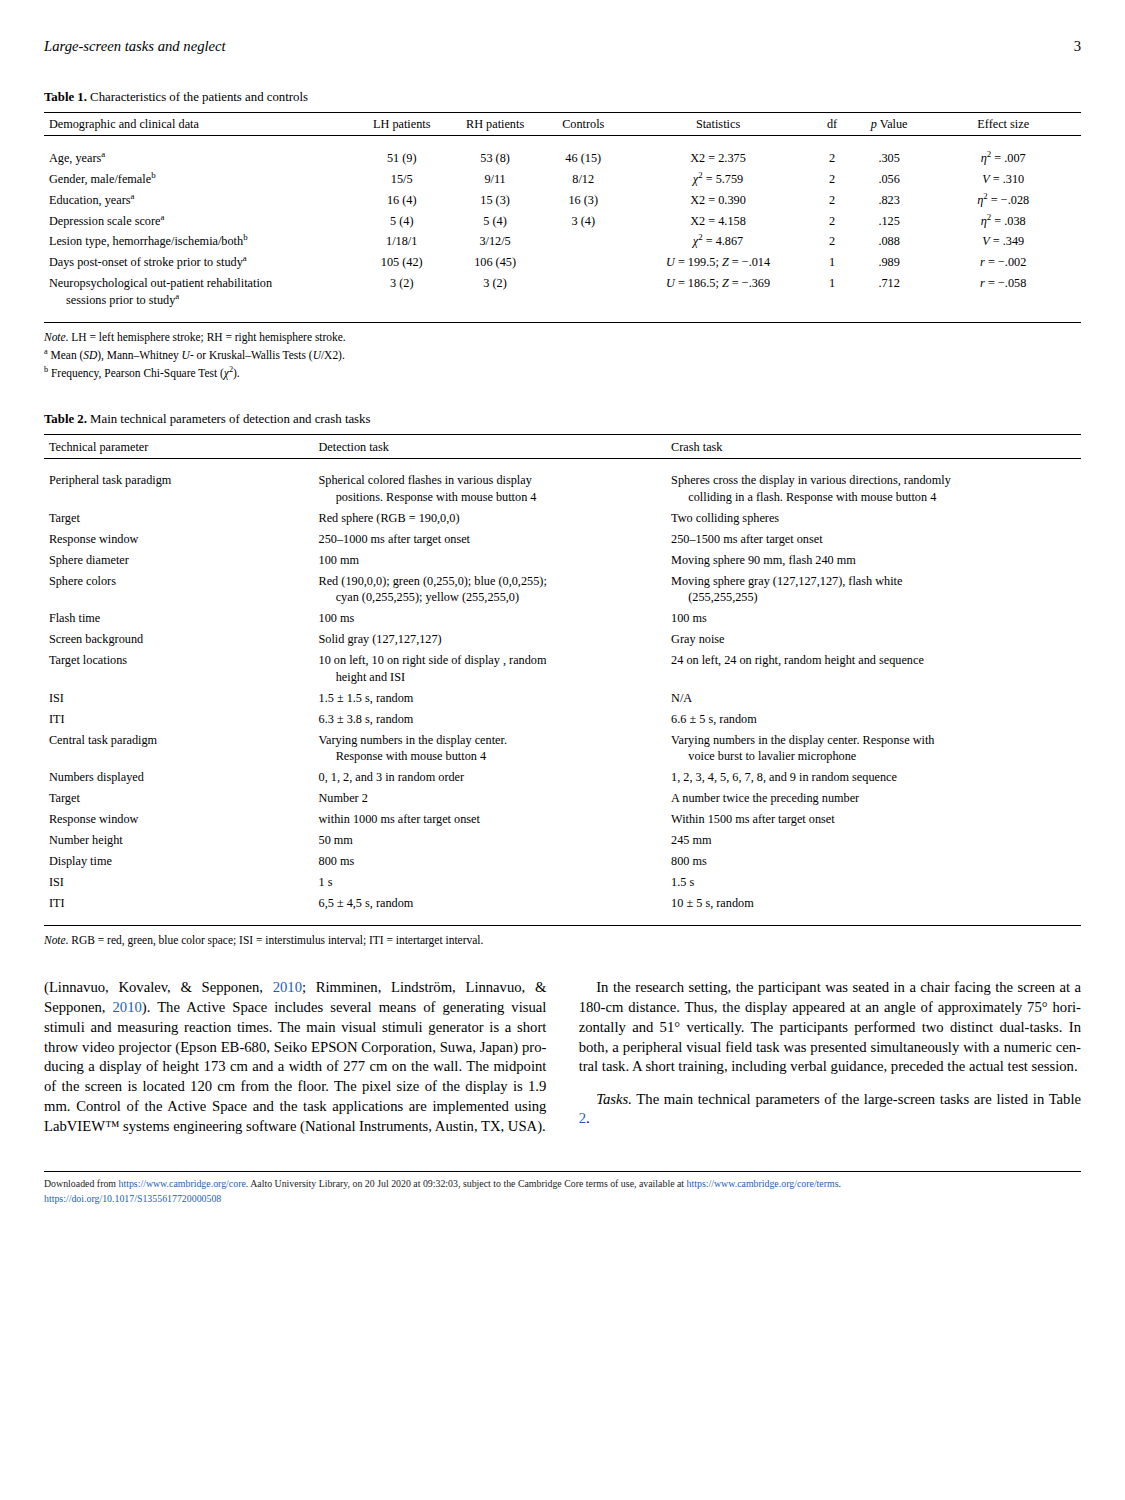Large-screen tasks and neglect 3
Table 1. Characteristics of the patients and controls
| Demographic and clinical data | LH patients | RH patients | Controls | Statistics | df | p Value | Effect size |
| --- | --- | --- | --- | --- | --- | --- | --- |
| Age, years a | 51 (9) | 53 (8) | 46 (15) | X2 = 2.375 | 2 | .305 | η 2 = .007 |
| Gender, male/female b | 15/5 | 9/11 | 8/12 | χ 2 = 5.759 | 2 | .056 | V = .310 |
| Education, years a | 16 (4) | 15 (3) | 16 (3) | X2 = 0.390 | 2 | .823 | η 2 = −.028 |
| Depression scale score a | 5 (4) | 5 (4) | 3 (4) | X2 = 4.158 | 2 | .125 | η 2 = .038 |
| Lesion type, hemorrhage/ischemia/both b | 1/18/1 | 3/12/5 | | χ 2 = 4.867 | 2 | .088 | V = .349 |
| Days post-onset of stroke prior to study a | 105 (42) | 106 (45) | | U = 199.5; Z = −.014 | 1 | .989 | r = −.002 |
| Neuropsychological out-patient rehabilitation sessions prior to study a | 3 (2) | 3 (2) | | U = 186.5; Z = −.369 | 1 | .712 | r = −.058 |
Note. LH = left hemisphere stroke; RH = right hemisphere stroke.
a Mean (SD), Mann–Whitney U- or Kruskal–Wallis Tests (U/X2).
b Frequency, Pearson Chi-Square Test (χ2).
Table 2. Main technical parameters of detection and crash tasks
| Technical parameter | Detection task | Crash task |
| --- | --- | --- |
| Peripheral task paradigm | Spherical colored flashes in various display positions. Response with mouse button 4 | Spheres cross the display in various directions, randomly colliding in a flash. Response with mouse button 4 |
| Target | Red sphere (RGB = 190,0,0) | Two colliding spheres |
| Response window | 250–1000 ms after target onset | 250–1500 ms after target onset |
| Sphere diameter | 100 mm | Moving sphere 90 mm, flash 240 mm |
| Sphere colors | Red (190,0,0); green (0,255,0); blue (0,0,255); cyan (0,255,255); yellow (255,255,0) | Moving sphere gray (127,127,127), flash white (255,255,255) |
| Flash time | 100 ms | 100 ms |
| Screen background | Solid gray (127,127,127) | Gray noise |
| Target locations | 10 on left, 10 on right side of display , random height and ISI | 24 on left, 24 on right, random height and sequence |
| ISI | 1.5 ± 1.5 s, random | N/A |
| ITI | 6.3 ± 3.8 s, random | 6.6 ± 5 s, random |
| Central task paradigm | Varying numbers in the display center. Response with mouse button 4 | Varying numbers in the display center. Response with voice burst to lavalier microphone |
| Numbers displayed | 0, 1, 2, and 3 in random order | 1, 2, 3, 4, 5, 6, 7, 8, and 9 in random sequence |
| Target | Number 2 | A number twice the preceding number |
| Response window | within 1000 ms after target onset | Within 1500 ms after target onset |
| Number height | 50 mm | 245 mm |
| Display time | 800 ms | 800 ms |
| ISI | 1 s | 1.5 s |
| ITI | 6,5 ± 4,5 s, random | 10 ± 5 s, random |
Note. RGB = red, green, blue color space; ISI = interstimulus interval; ITI = intertarget interval.
(Linnavuo, Kovalev, & Sepponen, 2010; Rimminen, Lindström, Linnavuo, & Sepponen, 2010). The Active Space includes several means of generating visual stimuli and measuring reaction times. The main visual stimuli generator is a short throw video projector (Epson EB-680, Seiko EPSON Corporation, Suwa, Japan) producing a display of height 173 cm and a width of 277 cm on the wall. The midpoint of the screen is located 120 cm from the floor. The pixel size of the display is 1.9 mm. Control of the Active Space and the task applications are implemented using LabVIEW™ systems engineering software (National Instruments, Austin, TX, USA).
In the research setting, the participant was seated in a chair facing the screen at a 180-cm distance. Thus, the display appeared at an angle of approximately 75° horizontally and 51° vertically. The participants performed two distinct dual-tasks. In both, a peripheral visual field task was presented simultaneously with a numeric central task. A short training, including verbal guidance, preceded the actual test session.
Tasks. The main technical parameters of the large-screen tasks are listed in Table 2.
Downloaded from https://www.cambridge.org/core. Aalto University Library, on 20 Jul 2020 at 09:32:03, subject to the Cambridge Core terms of use, available at https://www.cambridge.org/core/terms.
https://doi.org/10.1017/S1355617720000508